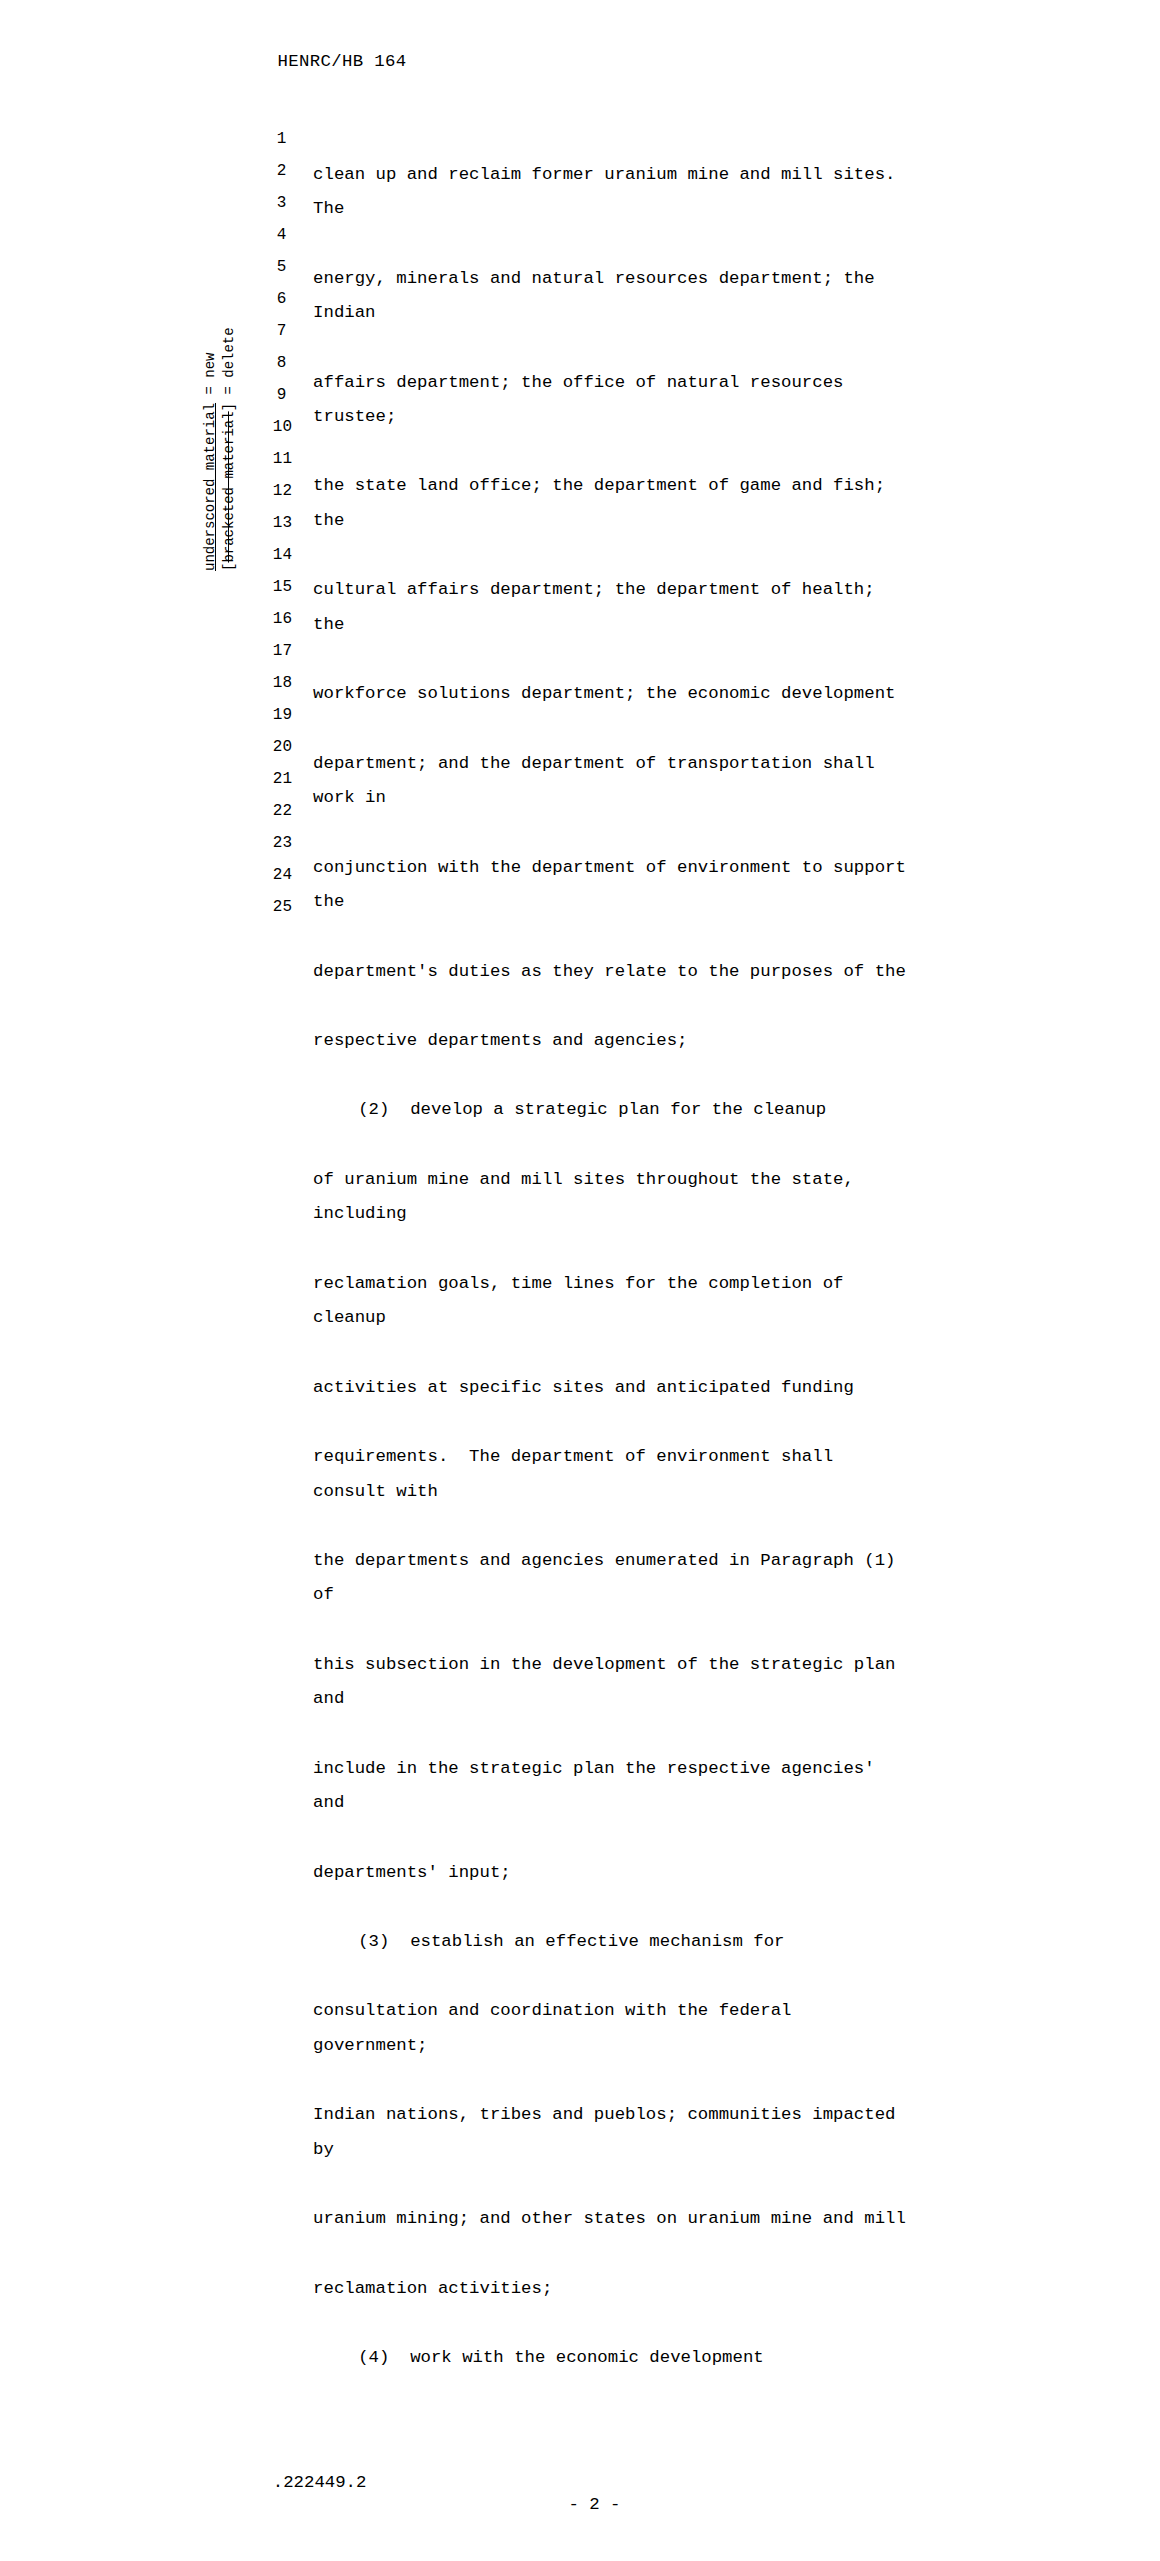HENRC/HB 164
underscored material = new
[bracketed material] = delete
1
2
3
4
5
6
7
8
9
10
11
12
13
14
15
16
17
18
19
20
21
22
23
24
25
clean up and reclaim former uranium mine and mill sites. The
energy, minerals and natural resources department; the Indian
affairs department; the office of natural resources trustee;
the state land office; the department of game and fish; the
cultural affairs department; the department of health; the
workforce solutions department; the economic development
department; and the department of transportation shall work in
conjunction with the department of environment to support the
department's duties as they relate to the purposes of the
respective departments and agencies;
(2) develop a strategic plan for the cleanup
of uranium mine and mill sites throughout the state, including
reclamation goals, time lines for the completion of cleanup
activities at specific sites and anticipated funding
requirements. The department of environment shall consult with
the departments and agencies enumerated in Paragraph (1) of
this subsection in the development of the strategic plan and
include in the strategic plan the respective agencies' and
departments' input;
(3) establish an effective mechanism for
consultation and coordination with the federal government;
Indian nations, tribes and pueblos; communities impacted by
uranium mining; and other states on uranium mine and mill
reclamation activities;
(4) work with the economic development
.222449.2
- 2 -